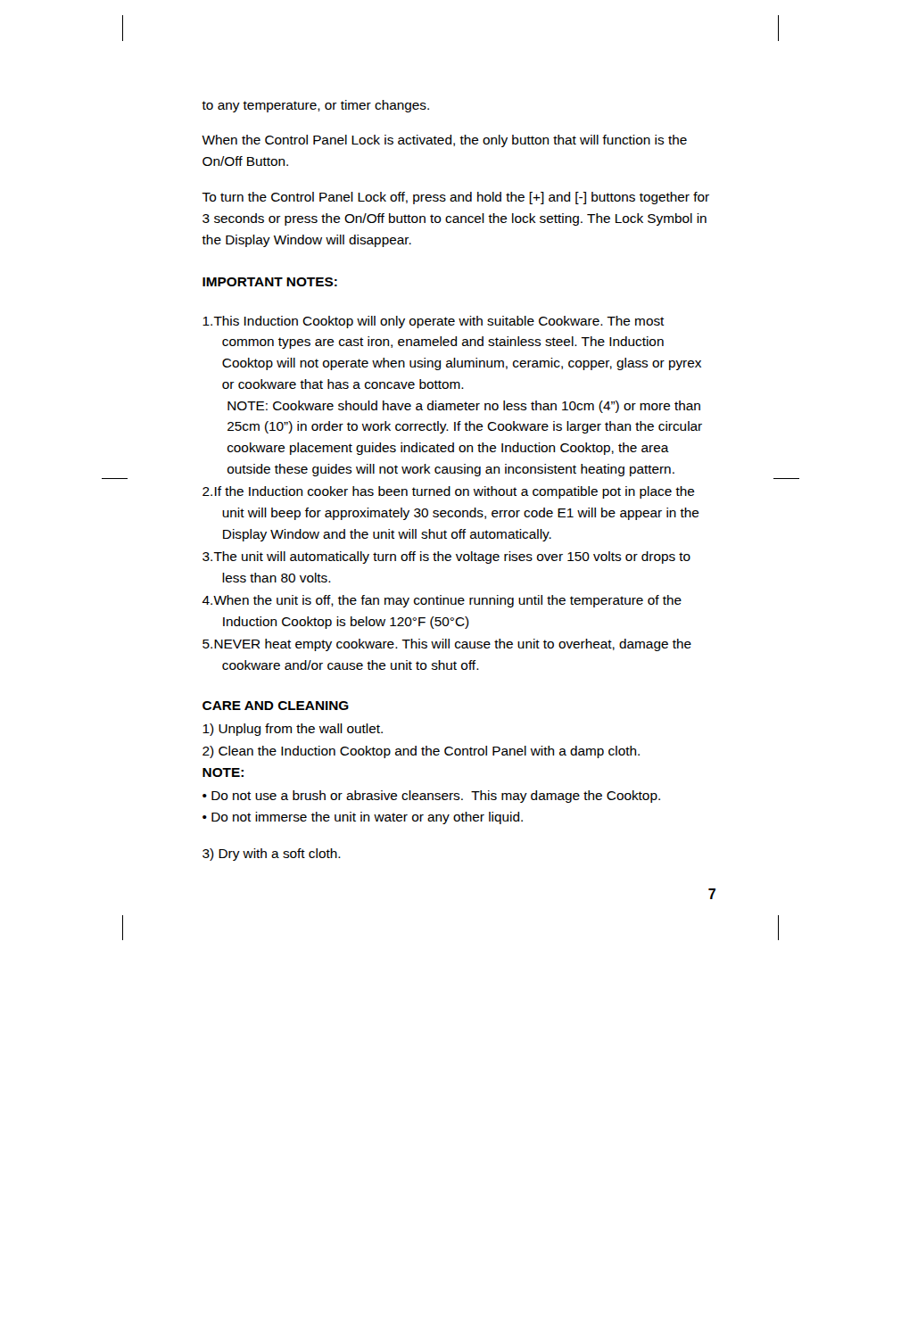to any temperature, or timer changes.
When the Control Panel Lock is activated, the only button that will function is the On/Off Button.
To turn the Control Panel Lock off, press and hold the [+] and [-] buttons together for 3 seconds or press the On/Off button to cancel the lock setting. The Lock Symbol in the Display Window will disappear.
IMPORTANT NOTES:
1.This Induction Cooktop will only operate with suitable Cookware. The most common types are cast iron, enameled and stainless steel. The Induction Cooktop will not operate when using aluminum, ceramic, copper, glass or pyrex or cookware that has a concave bottom. NOTE: Cookware should have a diameter no less than 10cm (4”) or more than 25cm (10”) in order to work correctly. If the Cookware is larger than the circular cookware placement guides indicated on the Induction Cooktop, the area outside these guides will not work causing an inconsistent heating pattern.
2.If the Induction cooker has been turned on without a compatible pot in place the unit will beep for approximately 30 seconds, error code E1 will be appear in the Display Window and the unit will shut off automatically.
3.The unit will automatically turn off is the voltage rises over 150 volts or drops to less than 80 volts.
4.When the unit is off, the fan may continue running until the temperature of the Induction Cooktop is below 120°F (50°C)
5.NEVER heat empty cookware. This will cause the unit to overheat, damage the cookware and/or cause the unit to shut off.
CARE AND CLEANING
1) Unplug from the wall outlet.
2) Clean the Induction Cooktop and the Control Panel with a damp cloth.
NOTE:
• Do not use a brush or abrasive cleansers. This may damage the Cooktop.
• Do not immerse the unit in water or any other liquid.
3) Dry with a soft cloth.
7